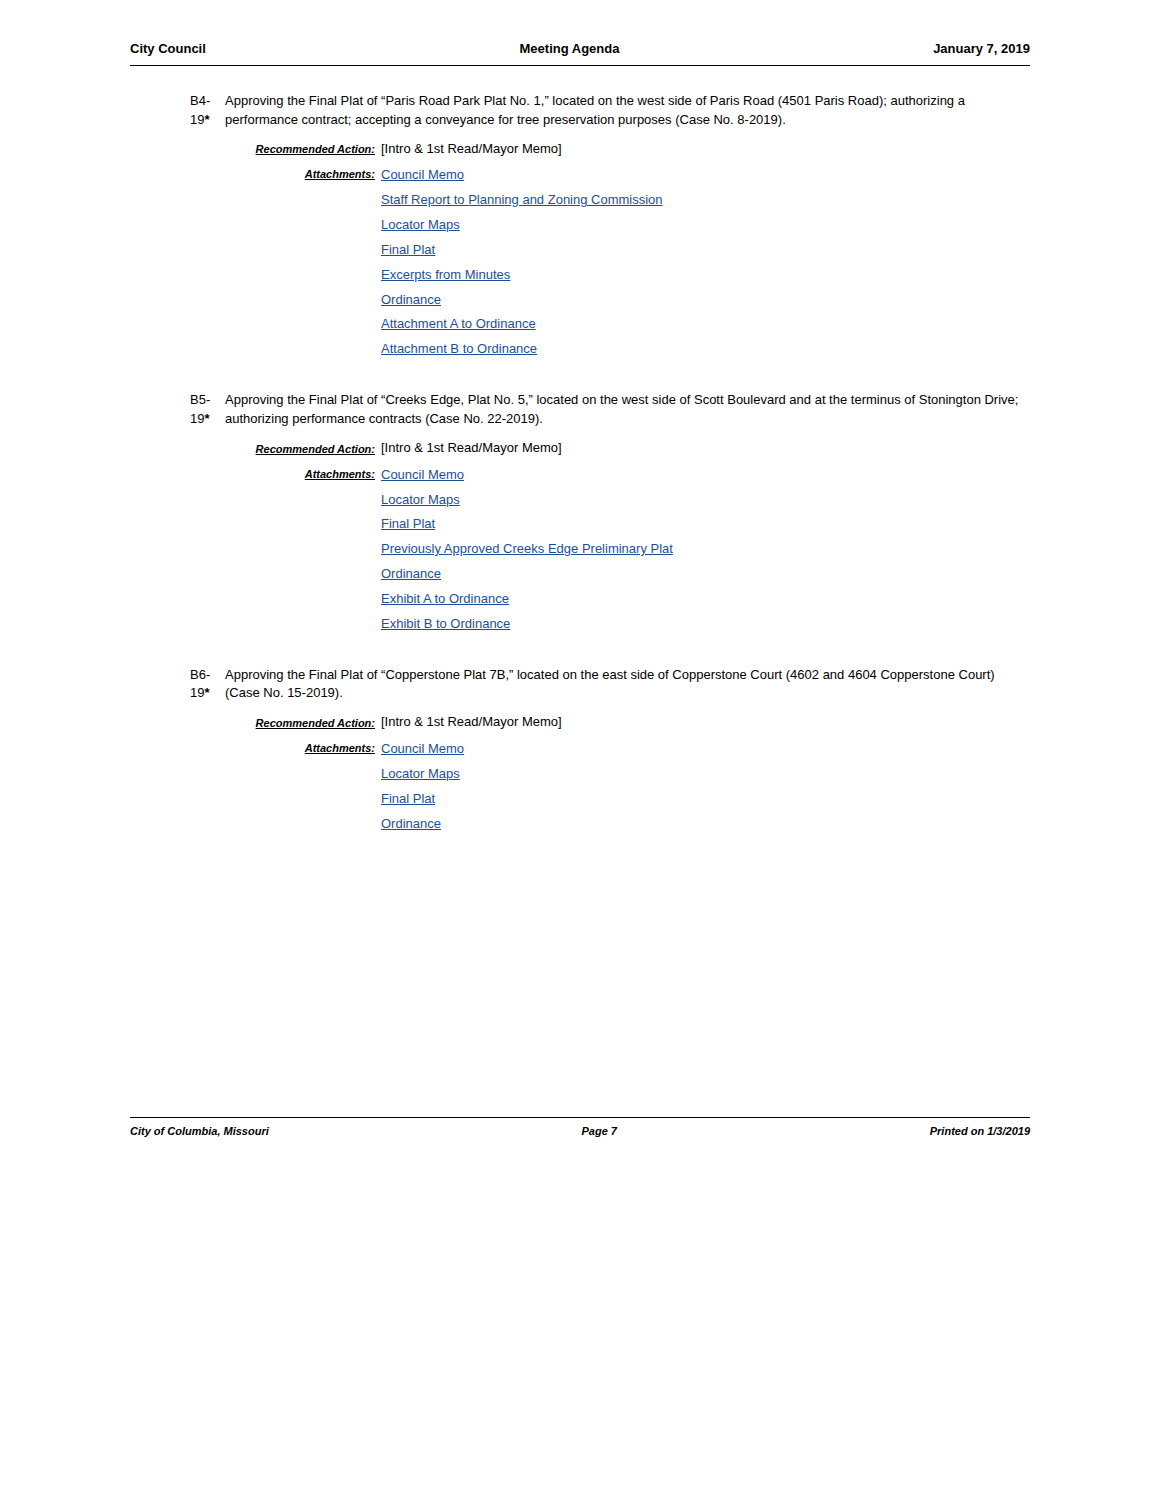City Council
Meeting Agenda
January 7, 2019
B4-19*
Approving the Final Plat of “Paris Road Park Plat No. 1,” located on the west side of Paris Road (4501 Paris Road); authorizing a performance contract; accepting a conveyance for tree preservation purposes (Case No. 8-2019).
Recommended Action:
[Intro & 1st Read/Mayor Memo]
Attachments:
Council Memo
Staff Report to Planning and Zoning Commission
Locator Maps
Final Plat
Excerpts from Minutes
Ordinance
Attachment A to Ordinance
Attachment B to Ordinance
B5-19*
Approving the Final Plat of “Creeks Edge, Plat No. 5,” located on the west side of Scott Boulevard and at the terminus of Stonington Drive; authorizing performance contracts (Case No. 22-2019).
Recommended Action:
[Intro & 1st Read/Mayor Memo]
Attachments:
Council Memo
Locator Maps
Final Plat
Previously Approved Creeks Edge Preliminary Plat
Ordinance
Exhibit A to Ordinance
Exhibit B to Ordinance
B6-19*
Approving the Final Plat of “Copperstone Plat 7B,” located on the east side of Copperstone Court (4602 and 4604 Copperstone Court) (Case No. 15-2019).
Recommended Action:
[Intro & 1st Read/Mayor Memo]
Attachments:
Council Memo
Locator Maps
Final Plat
Ordinance
City of Columbia, Missouri
Page 7
Printed on 1/3/2019